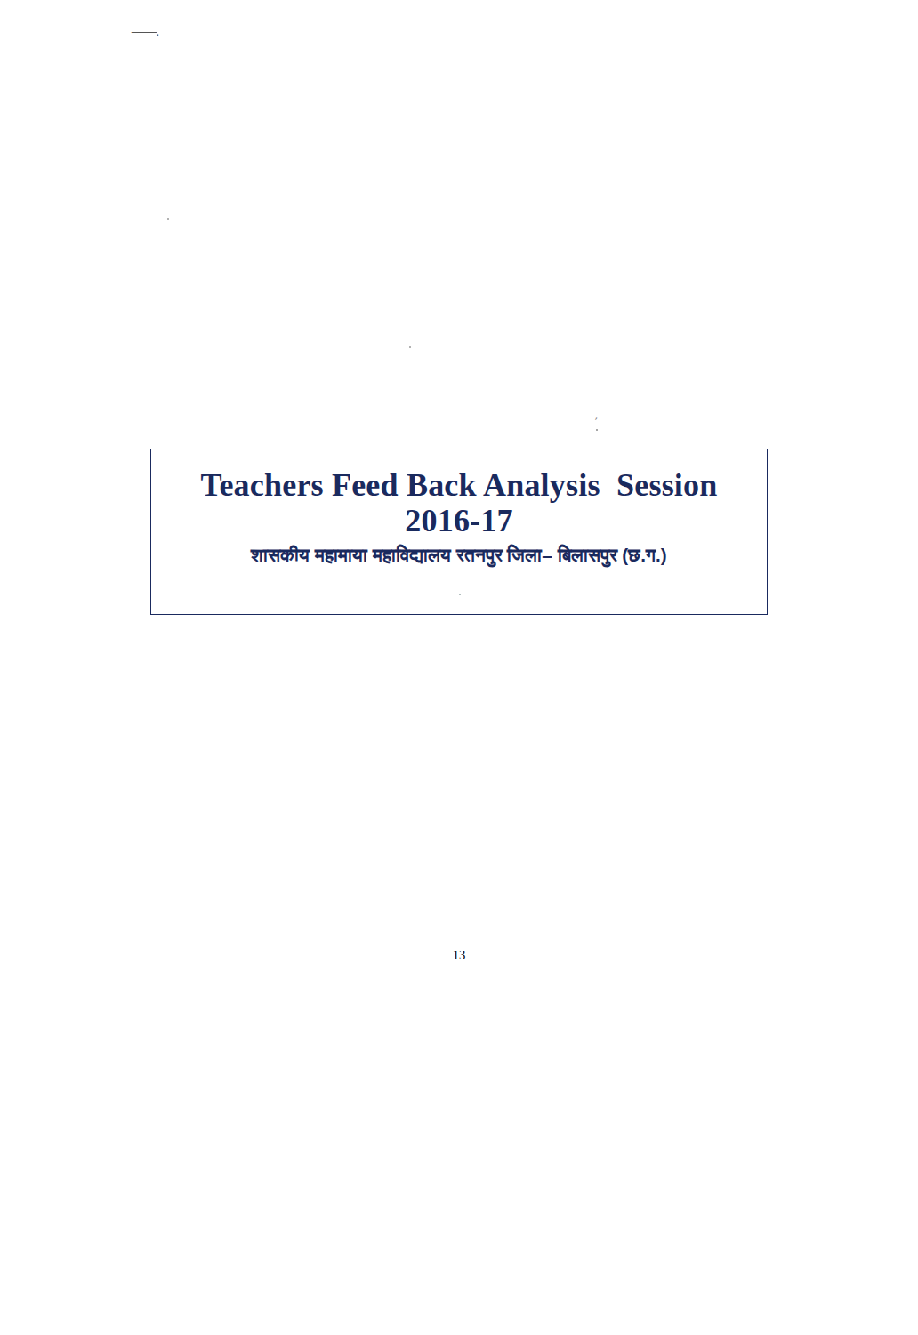——.
′
Teachers Feed Back Analysis Session 2016-17
शासकीय महामाया महाविद्यालय रतनपुर जिला– बिलासपुर (छ.ग.)
13